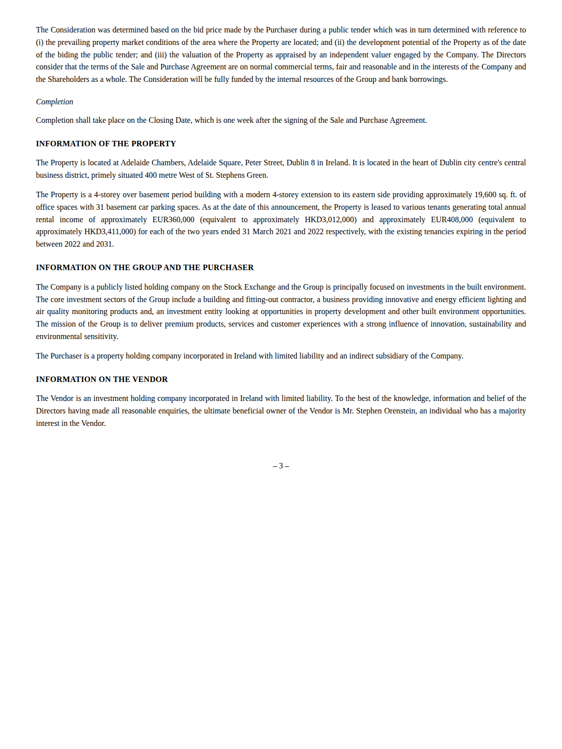The Consideration was determined based on the bid price made by the Purchaser during a public tender which was in turn determined with reference to (i) the prevailing property market conditions of the area where the Property are located; and (ii) the development potential of the Property as of the date of the biding the public tender; and (iii) the valuation of the Property as appraised by an independent valuer engaged by the Company. The Directors consider that the terms of the Sale and Purchase Agreement are on normal commercial terms, fair and reasonable and in the interests of the Company and the Shareholders as a whole. The Consideration will be fully funded by the internal resources of the Group and bank borrowings.
Completion
Completion shall take place on the Closing Date, which is one week after the signing of the Sale and Purchase Agreement.
Information of the Property
The Property is located at Adelaide Chambers, Adelaide Square, Peter Street, Dublin 8 in Ireland. It is located in the heart of Dublin city centre's central business district, primely situated 400 metre West of St. Stephens Green.
The Property is a 4-storey over basement period building with a modern 4-storey extension to its eastern side providing approximately 19,600 sq. ft. of office spaces with 31 basement car parking spaces. As at the date of this announcement, the Property is leased to various tenants generating total annual rental income of approximately EUR360,000 (equivalent to approximately HKD3,012,000) and approximately EUR408,000 (equivalent to approximately HKD3,411,000) for each of the two years ended 31 March 2021 and 2022 respectively, with the existing tenancies expiring in the period between 2022 and 2031.
Information on the Group and the Purchaser
The Company is a publicly listed holding company on the Stock Exchange and the Group is principally focused on investments in the built environment. The core investment sectors of the Group include a building and fitting-out contractor, a business providing innovative and energy efficient lighting and air quality monitoring products and, an investment entity looking at opportunities in property development and other built environment opportunities. The mission of the Group is to deliver premium products, services and customer experiences with a strong influence of innovation, sustainability and environmental sensitivity.
The Purchaser is a property holding company incorporated in Ireland with limited liability and an indirect subsidiary of the Company.
Information on the Vendor
The Vendor is an investment holding company incorporated in Ireland with limited liability. To the best of the knowledge, information and belief of the Directors having made all reasonable enquiries, the ultimate beneficial owner of the Vendor is Mr. Stephen Orenstein, an individual who has a majority interest in the Vendor.
– 3 –